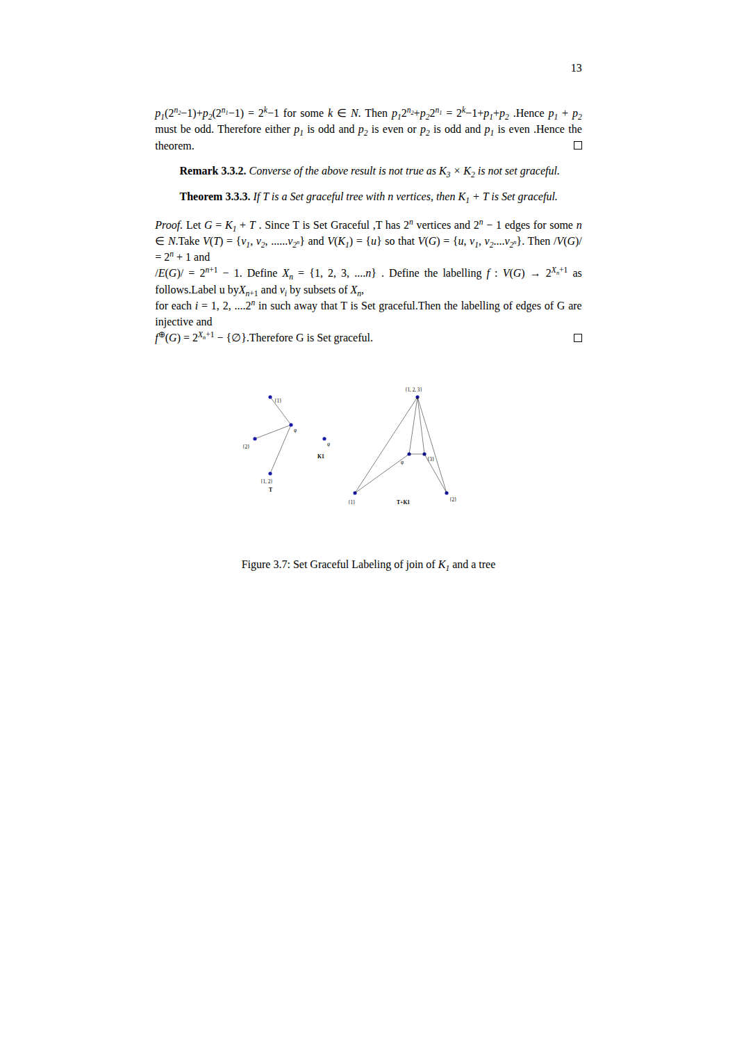13
p1(2n2−1)+p2(2n1−1) = 2k−1 for some k ∈ N. Then p12n2+p22n1 = 2k−1+p1+p2 .Hence p1 + p2 must be odd. Therefore either p1 is odd and p2 is even or p2 is odd and p1 is even .Hence the theorem.
Remark 3.3.2. Converse of the above result is not true as K3 × K2 is not set graceful.
Theorem 3.3.3. If T is a Set graceful tree with n vertices, then K1 + T is Set graceful.
Proof. Let G = K1 + T . Since T is Set Graceful ,T has 2n vertices and 2n − 1 edges for some n ∈ N.Take V(T) = {v1, v2, ......v2n} and V(K1) = {u} so that V(G) = {u, v1, v2....v2n}. Then /V(G)/ = 2n + 1 and
/E(G)/ = 2n+1 − 1. Define Xn = {1, 2, 3, ....n} . Define the labelling f : V(G) → 2Xn+1 as follows.Label u byXn+1 and vi by subsets of Xn,
for each i = 1, 2, ....2n in such away that T is Set graceful.Then the labelling of edges of G are injective and
f⊕(G) = 2Xn+1 − {∅}.Therefore G is Set graceful.
{1} φ {2} {1, 2} T φ K1 {1, 2, 3} φ {3} {1} {2} T+K1
Figure 3.7: Set Graceful Labeling of join of K1 and a tree